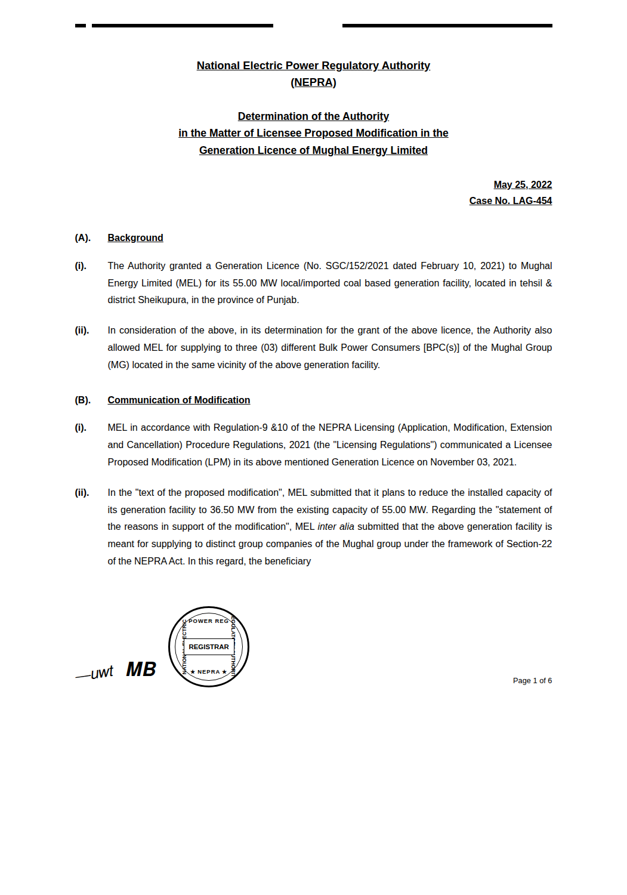National Electric Power Regulatory Authority
(NEPRA)
Determination of the Authority
in the Matter of Licensee Proposed Modification in the
Generation Licence of Mughal Energy Limited
May 25, 2022
Case No. LAG-454
(A). Background
(i).
The Authority granted a Generation Licence (No. SGC/152/2021 dated February 10, 2021) to Mughal Energy Limited (MEL) for its 55.00 MW local/imported coal based generation facility, located in tehsil & district Sheikupura, in the province of Punjab.
(ii).
In consideration of the above, in its determination for the grant of the above licence, the Authority also allowed MEL for supplying to three (03) different Bulk Power Consumers [BPC(s)] of the Mughal Group (MG) located in the same vicinity of the above generation facility.
(B). Communication of Modification
(i).
MEL in accordance with Regulation-9 &10 of the NEPRA Licensing (Application, Modification, Extension and Cancellation) Procedure Regulations, 2021 (the "Licensing Regulations") communicated a Licensee Proposed Modification (LPM) in its above mentioned Generation Licence on November 03, 2021.
(ii).
In the "text of the proposed modification", MEL submitted that it plans to reduce the installed capacity of its generation facility to 36.50 MW from the existing capacity of 55.00 MW. Regarding the "statement of the reasons in support of the modification", MEL inter alia submitted that the above generation facility is meant for supplying to distinct group companies of the Mughal group under the framework of Section-22 of the NEPRA Act. In this regard, the beneficiary
—𝑢𝑤𝑡
𝑴𝑩
POWER REG
NATIONAL ELECTRIC
REGULATORY AUTHORITY
REGISTRAR
★ NEPRA ★
Page 1 of 6